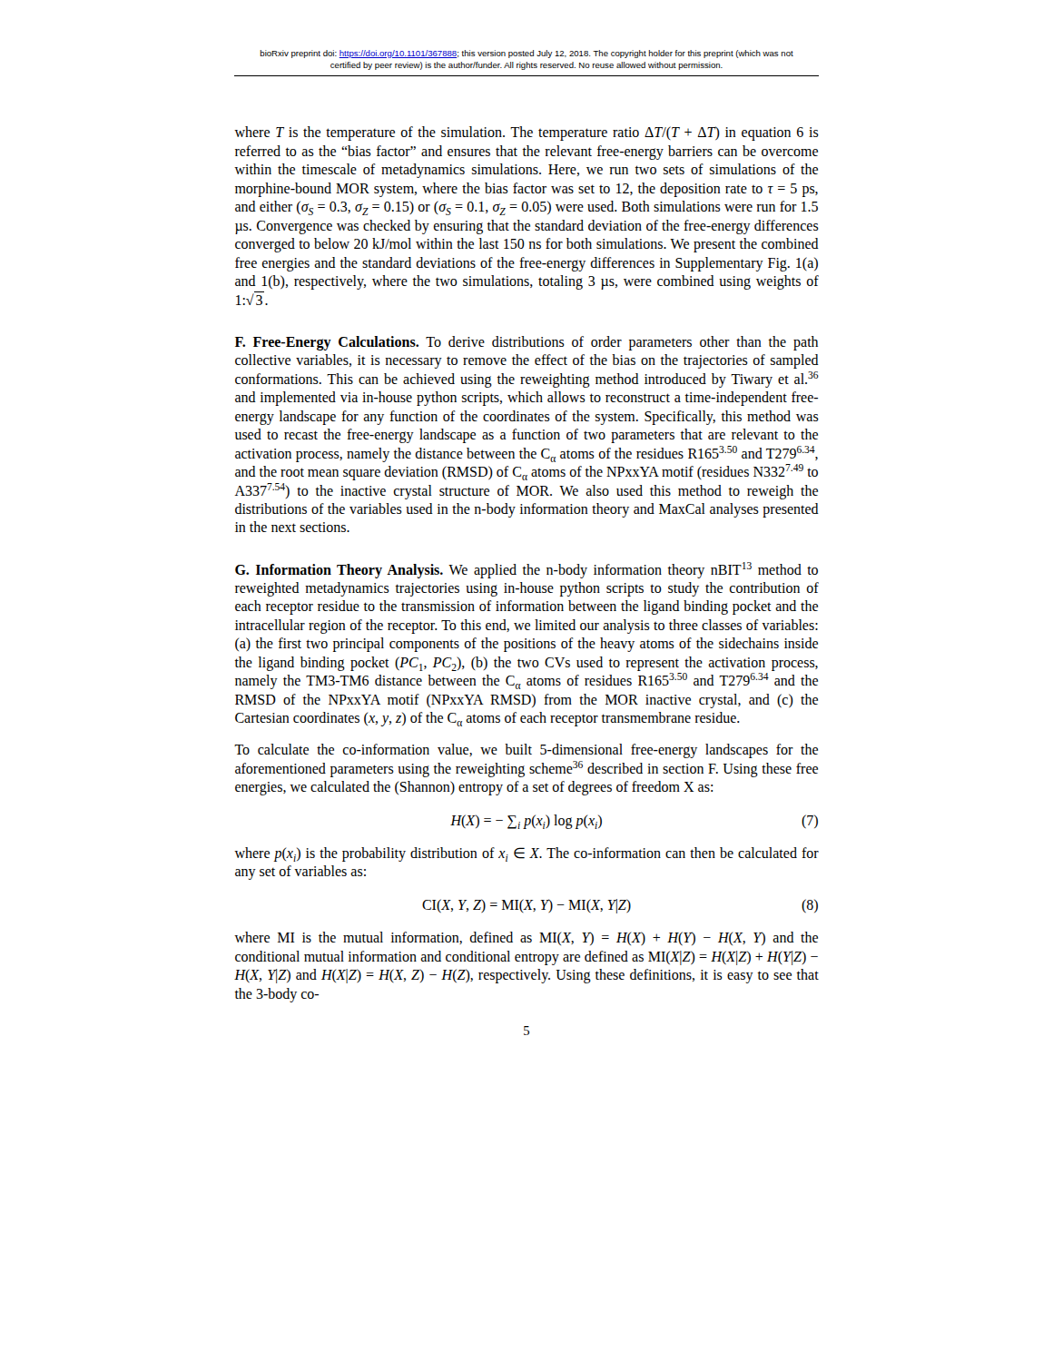bioRxiv preprint doi: https://doi.org/10.1101/367888; this version posted July 12, 2018. The copyright holder for this preprint (which was not
certified by peer review) is the author/funder. All rights reserved. No reuse allowed without permission.
where T is the temperature of the simulation. The temperature ratio ΔT/(T + ΔT) in equation 6 is referred to as the “bias factor” and ensures that the relevant free-energy barriers can be overcome within the timescale of metadynamics simulations. Here, we run two sets of simulations of the morphine-bound MOR system, where the bias factor was set to 12, the deposition rate to τ = 5 ps, and either (σS = 0.3, σZ = 0.15) or (σS = 0.1, σZ = 0.05) were used. Both simulations were run for 1.5 µs. Convergence was checked by ensuring that the standard deviation of the free-energy differences converged to below 20 kJ/mol within the last 150 ns for both simulations. We present the combined free energies and the standard deviations of the free-energy differences in Supplementary Fig. 1(a) and 1(b), respectively, where the two simulations, totaling 3 µs, were combined using weights of 1:√3.
F. Free-Energy Calculations. To derive distributions of order parameters other than the path collective variables, it is necessary to remove the effect of the bias on the trajectories of sampled conformations. This can be achieved using the reweighting method introduced by Tiwary et al.36 and implemented via in-house python scripts, which allows to reconstruct a time-independent free-energy landscape for any function of the coordinates of the system. Specifically, this method was used to recast the free-energy landscape as a function of two parameters that are relevant to the activation process, namely the distance between the Cα atoms of the residues R1653.50 and T2796.34, and the root mean square deviation (RMSD) of Cα atoms of the NPxxYA motif (residues N3327.49 to A3377.54) to the inactive crystal structure of MOR. We also used this method to reweigh the distributions of the variables used in the n-body information theory and MaxCal analyses presented in the next sections.
G. Information Theory Analysis. We applied the n-body information theory nBIT13 method to reweighted metadynamics trajectories using in-house python scripts to study the contribution of each receptor residue to the transmission of information between the ligand binding pocket and the intracellular region of the receptor. To this end, we limited our analysis to three classes of variables: (a) the first two principal components of the positions of the heavy atoms of the sidechains inside the ligand binding pocket (PC1, PC2), (b) the two CVs used to represent the activation process, namely the TM3-TM6 distance between the Cα atoms of residues R1653.50 and T2796.34 and the RMSD of the NPxxYA motif (NPxxYA RMSD) from the MOR inactive crystal, and (c) the Cartesian coordinates (x, y, z) of the Cα atoms of each receptor transmembrane residue.
To calculate the co-information value, we built 5-dimensional free-energy landscapes for the aforementioned parameters using the reweighting scheme36 described in section F. Using these free energies, we calculated the (Shannon) entropy of a set of degrees of freedom X as:
H(X) = − ∑i p(xi) log p(xi) (7)
where p(xi) is the probability distribution of xi ∈ X. The co-information can then be calculated for any set of variables as:
CI(X, Y, Z) = MI(X, Y) − MI(X, Y|Z) (8)
where MI is the mutual information, defined as MI(X, Y) = H(X) + H(Y) − H(X, Y) and the conditional mutual information and conditional entropy are defined as MI(X|Z) = H(X|Z) + H(Y|Z) − H(X, Y|Z) and H(X|Z) = H(X, Z) − H(Z), respectively. Using these definitions, it is easy to see that the 3-body co-
5